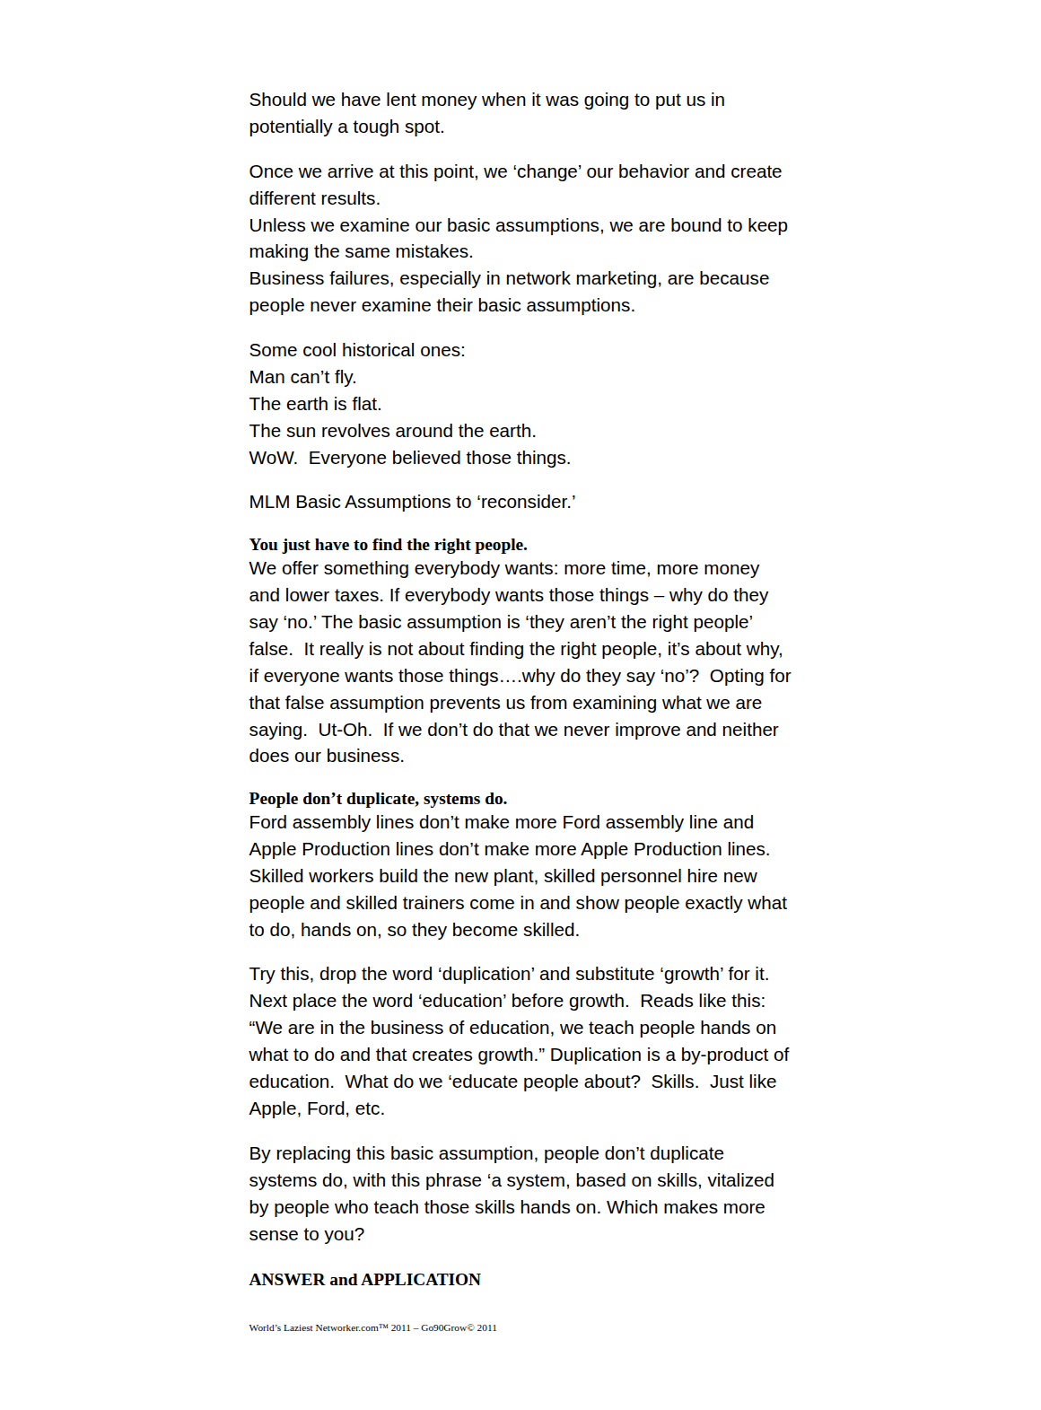Should we have lent money when it was going to put us in potentially a tough spot.
Once we arrive at this point, we ‘change’ our behavior and create different results.
Unless we examine our basic assumptions, we are bound to keep making the same mistakes.
Business failures, especially in network marketing, are because people never examine their basic assumptions.
Some cool historical ones:
Man can’t fly.
The earth is flat.
The sun revolves around the earth.
WoW. Everyone believed those things.
MLM Basic Assumptions to ‘reconsider.’
You just have to find the right people.
We offer something everybody wants: more time, more money and lower taxes. If everybody wants those things – why do they say ‘no.’ The basic assumption is ‘they aren’t the right people’ false. It really is not about finding the right people, it’s about why, if everyone wants those things….why do they say ‘no’? Opting for that false assumption prevents us from examining what we are saying. Ut-Oh. If we don’t do that we never improve and neither does our business.
People don’t duplicate, systems do.
Ford assembly lines don’t make more Ford assembly line and Apple Production lines don’t make more Apple Production lines. Skilled workers build the new plant, skilled personnel hire new people and skilled trainers come in and show people exactly what to do, hands on, so they become skilled.
Try this, drop the word ‘duplication’ and substitute ‘growth’ for it. Next place the word ‘education’ before growth. Reads like this: “We are in the business of education, we teach people hands on what to do and that creates growth.” Duplication is a by-product of education. What do we ‘educate people about? Skills. Just like Apple, Ford, etc.
By replacing this basic assumption, people don’t duplicate systems do, with this phrase ‘a system, based on skills, vitalized by people who teach those skills hands on. Which makes more sense to you?
ANSWER and APPLICATION
World’s Laziest Networker.com™ 2011 – Go90Grow© 2011